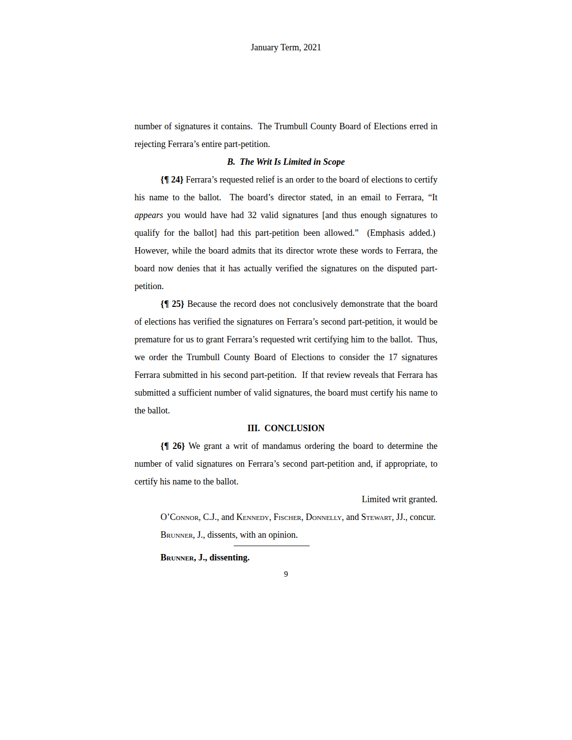January Term, 2021
number of signatures it contains. The Trumbull County Board of Elections erred in rejecting Ferrara’s entire part-petition.
B. The Writ Is Limited in Scope
{¶ 24} Ferrara’s requested relief is an order to the board of elections to certify his name to the ballot. The board’s director stated, in an email to Ferrara, “It appears you would have had 32 valid signatures [and thus enough signatures to qualify for the ballot] had this part-petition been allowed.” (Emphasis added.) However, while the board admits that its director wrote these words to Ferrara, the board now denies that it has actually verified the signatures on the disputed part-petition.
{¶ 25} Because the record does not conclusively demonstrate that the board of elections has verified the signatures on Ferrara’s second part-petition, it would be premature for us to grant Ferrara’s requested writ certifying him to the ballot. Thus, we order the Trumbull County Board of Elections to consider the 17 signatures Ferrara submitted in his second part-petition. If that review reveals that Ferrara has submitted a sufficient number of valid signatures, the board must certify his name to the ballot.
III. CONCLUSION
{¶ 26} We grant a writ of mandamus ordering the board to determine the number of valid signatures on Ferrara’s second part-petition and, if appropriate, to certify his name to the ballot.
Limited writ granted.
O’Connor, C.J., and Kennedy, Fischer, Donnelly, and Stewart, JJ., concur.
Brunner, J., dissents, with an opinion.
Brunner, J., dissenting.
9